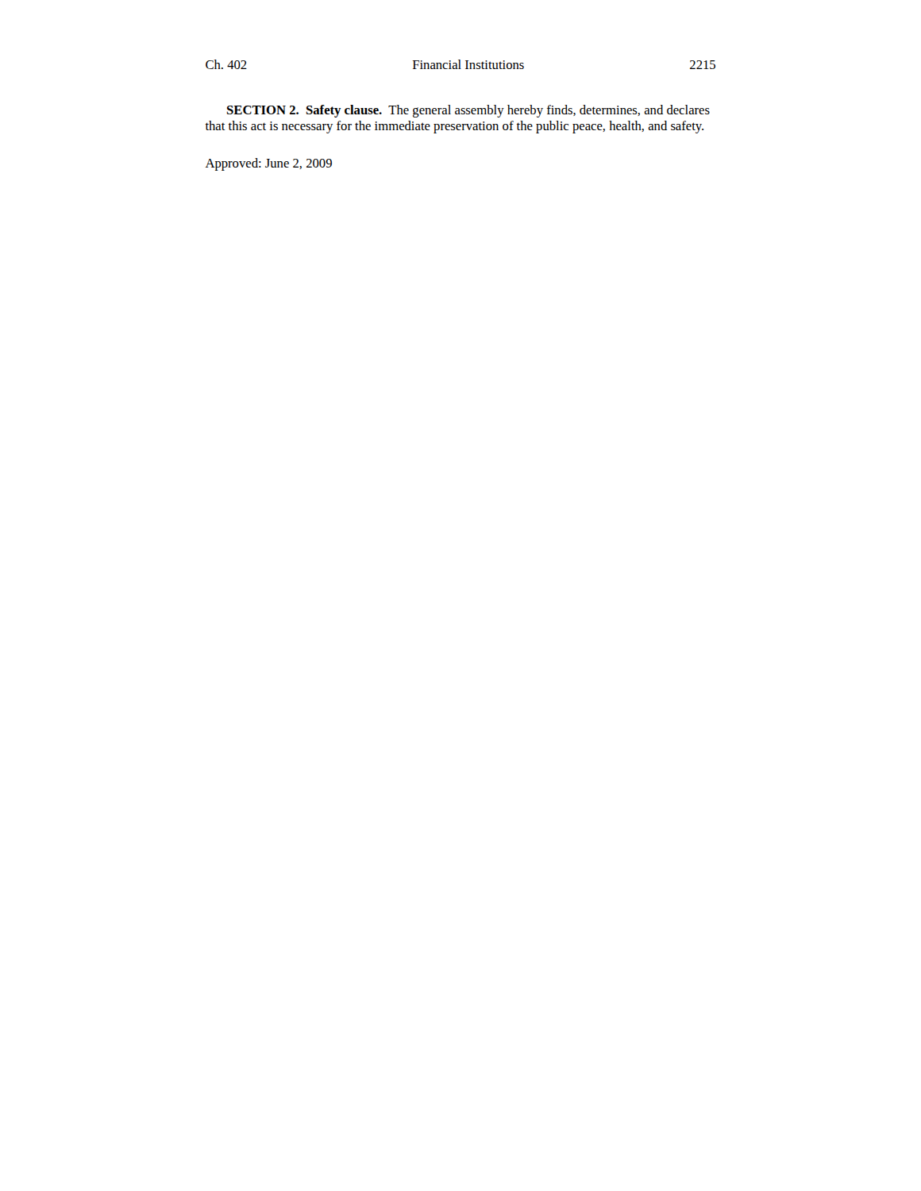Ch. 402 Financial Institutions 2215
SECTION 2. Safety clause. The general assembly hereby finds, determines, and declares that this act is necessary for the immediate preservation of the public peace, health, and safety.
Approved: June 2, 2009